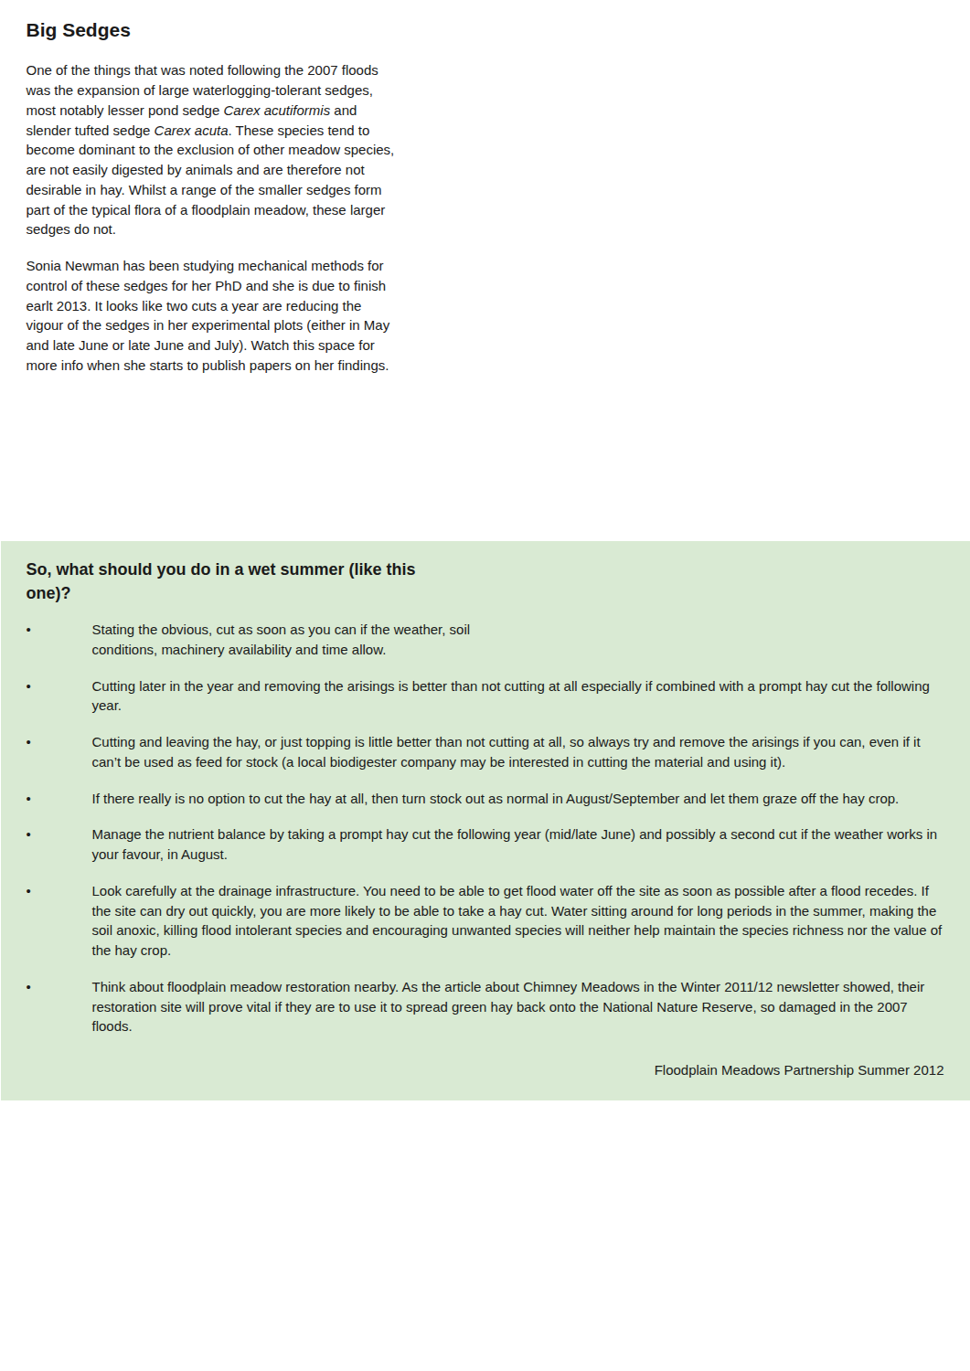Big Sedges
One of the things that was noted following the 2007 floods was the expansion of large waterlogging-tolerant sedges, most notably lesser pond sedge Carex acutiformis and slender tufted sedge Carex acuta. These species tend to become dominant to the exclusion of other meadow species, are not easily digested by animals and are therefore not desirable in hay. Whilst a range of the smaller sedges form part of the typical flora of a floodplain meadow, these larger sedges do not.
Sonia Newman has been studying mechanical methods for control of these sedges for her PhD and she is due to finish earlt 2013. It looks like two cuts a year are reducing the vigour of the sedges in her experimental plots (either in May and late June or late June and July). Watch this space for more info when she starts to publish papers on her findings.
Sonia Newman
So, what should you do in a wet summer (like this one)?
Stating the obvious, cut as soon as you can if the weather, soil conditions, machinery availability and time allow.
Cutting later in the year and removing the arisings is better than not cutting at all especially if combined with a prompt hay cut the following year.
Cutting and leaving the hay, or just topping is little better than not cutting at all, so always try and remove the arisings if you can, even if it can’t be used as feed for stock (a local biodigester company may be interested in cutting the material and using it).
If there really is no option to cut the hay at all, then turn stock out as normal in August/September and let them graze off the hay crop.
Manage the nutrient balance by taking a prompt hay cut the following year (mid/late June) and possibly a second cut if the weather works in your favour, in August.
Look carefully at the drainage infrastructure. You need to be able to get flood water off the site as soon as possible after a flood recedes. If the site can dry out quickly, you are more likely to be able to take a hay cut. Water sitting around for long periods in the summer, making the soil anoxic, killing flood intolerant species and encouraging unwanted species will neither help maintain the species richness nor the value of the hay crop.
Think about floodplain meadow restoration nearby. As the article about Chimney Meadows in the Winter 2011/12 newsletter showed, their restoration site will prove vital if they are to use it to spread green hay back onto the National Nature Reserve, so damaged in the 2007 floods.
Floodplain Meadows Partnership Summer 2012